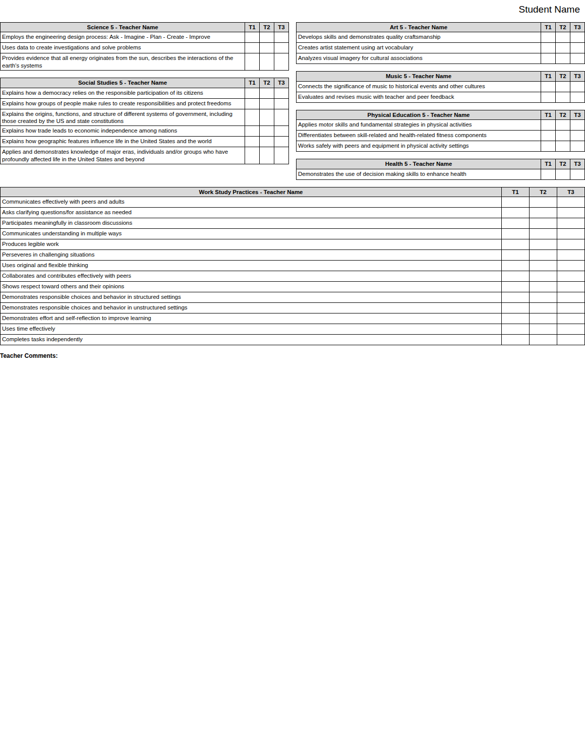Student Name
| Science 5 - Teacher Name | T1 | T2 | T3 |
| --- | --- | --- | --- |
| Employs the engineering design process: Ask - Imagine - Plan - Create - Improve | | | |
| Uses data to create investigations and solve problems | | | |
| Provides evidence that all energy originates from the sun, describes the interactions of the earth's systems | | | |
| Social Studies 5 - Teacher Name | T1 | T2 | T3 |
| --- | --- | --- | --- |
| Explains how a democracy relies on the responsible participation of its citizens | | | |
| Explains how groups of people make rules to create responsibilities and protect freedoms | | | |
| Explains the origins, functions, and structure of different systems of government, including those created by the US and state constitutions | | | |
| Explains how trade leads to economic independence among nations | | | |
| Explains how geographic features influence life in the United States and the world | | | |
| Applies and demonstrates knowledge of major eras, individuals and/or groups who have profoundly affected life in the United States and beyond | | | |
| Art 5 - Teacher Name | T1 | T2 | T3 |
| --- | --- | --- | --- |
| Develops skills and demonstrates quality craftsmanship | | | |
| Creates artist statement using art vocabulary | | | |
| Analyzes visual imagery for cultural associations | | | |
| Music 5 - Teacher Name | T1 | T2 | T3 |
| --- | --- | --- | --- |
| Connects the significance of music to historical events and other cultures | | | |
| Evaluates and revises music with teacher and peer feedback | | | |
| Physical Education 5 - Teacher Name | T1 | T2 | T3 |
| --- | --- | --- | --- |
| Applies motor skills and fundamental strategies in physical activities | | | |
| Differentiates between skill-related and health-related fitness components | | | |
| Works safely with peers and equipment in physical activity settings | | | |
| Health 5 - Teacher Name | T1 | T2 | T3 |
| --- | --- | --- | --- |
| Demonstrates the use of decision making skills to enhance health | | | |
| Work Study Practices - Teacher Name | T1 | T2 | T3 |
| --- | --- | --- | --- |
| Communicates effectively with peers and adults | | | |
| Asks clarifying questions/for assistance as needed | | | |
| Participates meaningfully in classroom discussions | | | |
| Communicates understanding in multiple ways | | | |
| Produces legible work | | | |
| Perseveres in challenging situations | | | |
| Uses original and flexible thinking | | | |
| Collaborates and contributes effectively with peers | | | |
| Shows respect toward others and their opinions | | | |
| Demonstrates responsible choices and behavior in structured settings | | | |
| Demonstrates responsible choices and behavior in unstructured settings | | | |
| Demonstrates effort and self-reflection to improve learning | | | |
| Uses time effectively | | | |
| Completes tasks independently | | | |
Teacher Comments: